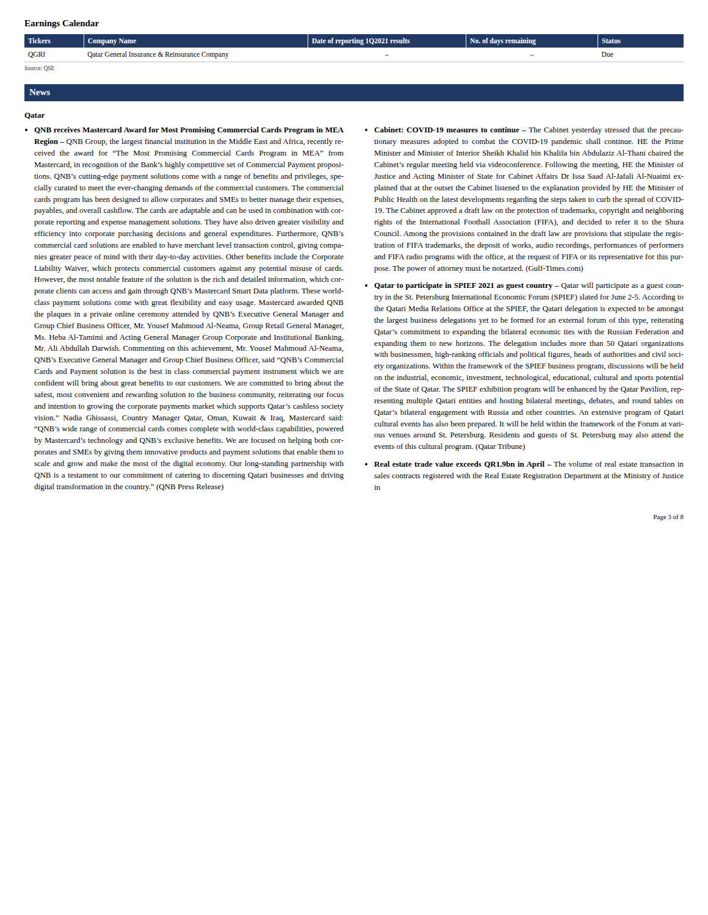Earnings Calendar
| Tickers | Company Name | Date of reporting 1Q2021 results | No. of days remaining | Status |
| --- | --- | --- | --- | --- |
| QGRI | Qatar General Insurance & Reinsurance Company | – | – | Due |
Source: QSE
News
Qatar
QNB receives Mastercard Award for Most Promising Commercial Cards Program in MEA Region – QNB Group, the largest financial institution in the Middle East and Africa, recently received the award for “The Most Promising Commercial Cards Program in MEA” from Mastercard, in recognition of the Bank’s highly competitive set of Commercial Payment propositions. QNB’s cutting-edge payment solutions come with a range of benefits and privileges, specially curated to meet the ever-changing demands of the commercial customers. The commercial cards program has been designed to allow corporates and SMEs to better manage their expenses, payables, and overall cashflow. The cards are adaptable and can be used in combination with corporate reporting and expense management solutions. They have also driven greater visibility and efficiency into corporate purchasing decisions and general expenditures. Furthermore, QNB’s commercial card solutions are enabled to have merchant level transaction control, giving companies greater peace of mind with their day-to-day activities. Other benefits include the Corporate Liability Waiver, which protects commercial customers against any potential misuse of cards. However, the most notable feature of the solution is the rich and detailed information, which corporate clients can access and gain through QNB’s Mastercard Smart Data platform. These world-class payment solutions come with great flexibility and easy usage. Mastercard awarded QNB the plaques in a private online ceremony attended by QNB’s Executive General Manager and Group Chief Business Officer, Mr. Yousef Mahmoud Al-Neama, Group Retail General Manager, Ms. Heba Al-Tamimi and Acting General Manager Group Corporate and Institutional Banking, Mr. Ali Abdullah Darwish. Commenting on this achievement, Mr. Yousef Mahmoud Al-Neama, QNB’s Executive General Manager and Group Chief Business Officer, said “QNB’s Commercial Cards and Payment solution is the best in class commercial payment instrument which we are confident will bring about great benefits to our customers. We are committed to bring about the safest, most convenient and rewarding solution to the business community, reiterating our focus and intention to growing the corporate payments market which supports Qatar’s cashless society vision.” Nadia Ghissassi, Country Manager Qatar, Oman, Kuwait & Iraq, Mastercard said: “QNB’s wide range of commercial cards comes complete with world-class capabilities, powered by Mastercard’s technology and QNB’s exclusive benefits. We are focused on helping both corporates and SMEs by giving them innovative products and payment solutions that enable them to scale and grow and make the most of the digital economy. Our long-standing partnership with QNB is a testament to our commitment of catering to discerning Qatari businesses and driving digital transformation in the country.” (QNB Press Release)
Cabinet: COVID-19 measures to continue – The Cabinet yesterday stressed that the precautionary measures adopted to combat the COVID-19 pandemic shall continue. HE the Prime Minister and Minister of Interior Sheikh Khalid bin Khalifa bin Abdulaziz Al-Thani chaired the Cabinet’s regular meeting held via videoconference. Following the meeting, HE the Minister of Justice and Acting Minister of State for Cabinet Affairs Dr Issa Saad Al-Jafali Al-Nuaimi explained that at the outset the Cabinet listened to the explanation provided by HE the Minister of Public Health on the latest developments regarding the steps taken to curb the spread of COVID-19. The Cabinet approved a draft law on the protection of trademarks, copyright and neighboring rights of the International Football Association (FIFA), and decided to refer it to the Shura Council. Among the provisions contained in the draft law are provisions that stipulate the registration of FIFA trademarks, the deposit of works, audio recordings, performances of performers and FIFA radio programs with the office, at the request of FIFA or its representative for this purpose. The power of attorney must be notarized. (Gulf-Times.com)
Qatar to participate in SPIEF 2021 as guest country – Qatar will participate as a guest country in the St. Petersburg International Economic Forum (SPIEF) slated for June 2-5. According to the Qatari Media Relations Office at the SPIEF, the Qatari delegation is expected to be amongst the largest business delegations yet to be formed for an external forum of this type, reiterating Qatar’s commitment to expanding the bilateral economic ties with the Russian Federation and expanding them to new horizons. The delegation includes more than 50 Qatari organizations with businessmen, high-ranking officials and political figures, heads of authorities and civil society organizations. Within the framework of the SPIEF business program, discussions will be held on the industrial, economic, investment, technological, educational, cultural and sports potential of the State of Qatar. The SPIEF exhibition program will be enhanced by the Qatar Pavilion, representing multiple Qatari entities and hosting bilateral meetings, debates, and round tables on Qatar’s bilateral engagement with Russia and other countries. An extensive program of Qatari cultural events has also been prepared. It will be held within the framework of the Forum at various venues around St. Petersburg. Residents and guests of St. Petersburg may also attend the events of this cultural program. (Qatar Tribune)
Real estate trade value exceeds QR1.9bn in April – The volume of real estate transaction in sales contracts registered with the Real Estate Registration Department at the Ministry of Justice in
Page 3 of 8